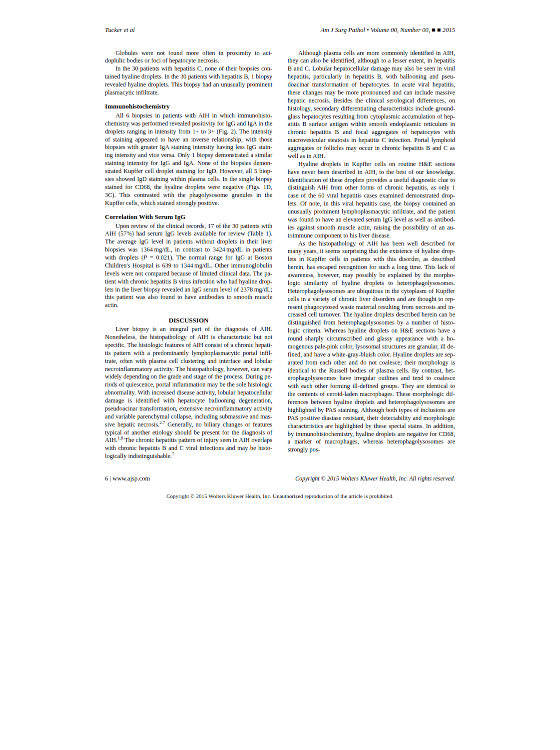Tucker et al Am J Surg Pathol • Volume 00, Number 00, ■ ■ 2015
Globules were not found more often in proximity to acidophilic bodies or foci of hepatocyte necrosis.
In the 30 patients with hepatitis C, none of their biopsies contained hyaline droplets. In the 30 patients with hepatitis B, 1 biopsy revealed hyaline droplets. This biopsy had an unusually prominent plasmacytic infiltrate.
Immunohistochemistry
All 6 biopsies in patients with AIH in which immunohistochemistry was performed revealed positivity for IgG and IgA in the droplets ranging in intensity from 1+ to 3+ (Fig. 2). The intensity of staining appeared to have an inverse relationship, with those biopsies with greater IgA staining intensity having less IgG staining intensity and vice versa. Only 1 biopsy demonstrated a similar staining intensity for IgG and IgA. None of the biopsies demonstrated Kupffer cell droplet staining for IgD. However, all 5 biopsies showed IgD staining within plasma cells. In the single biopsy stained for CD68, the hyaline droplets were negative (Figs. 1D, 3C). This contrasted with the phagolysosome granules in the Kupffer cells, which stained strongly positive.
Correlation With Serum IgG
Upon review of the clinical records, 17 of the 30 patients with AIH (57%) had serum IgG levels available for review (Table 1). The average IgG level in patients without droplets in their liver biopsies was 1364 mg/dL, in contrast to 3424 mg/dL in patients with droplets (P = 0.021). The normal range for IgG at Boston Children's Hospital is 639 to 1344 mg/dL. Other immunoglobulin levels were not compared because of limited clinical data. The patient with chronic hepatitis B virus infection who had hyaline droplets in the liver biopsy revealed an IgG serum level of 2378 mg/dL; this patient was also found to have antibodies to smooth muscle actin.
DISCUSSION
Liver biopsy is an integral part of the diagnosis of AIH. Nonetheless, the histopathology of AIH is characteristic but not specific. The histologic features of AIH consist of a chronic hepatitis pattern with a predominantly lymphoplasmacytic portal infiltrate, often with plasma cell clustering and interface and lobular necroinflammatory activity. The histopathology, however, can vary widely depending on the grade and stage of the process. During periods of quiescence, portal inflammation may be the sole histologic abnormality. With increased disease activity, lobular hepatocellular damage is identified with hepatocyte ballooning degeneration, pseudoacinar transformation, extensive necroinflammatory activity and variable parenchymal collapse, including submassive and massive hepatic necrosis.2,7 Generally, no biliary changes or features typical of another etiology should be present for the diagnosis of AIH.1,8 The chronic hepatitis pattern of injury seen in AIH overlaps with chronic hepatitis B and C viral infections and may be histologically indistinguishable.7
Although plasma cells are more commonly identified in AIH, they can also be identified, although to a lesser extent, in hepatitis B and C. Lobular hepatocellular damage may also be seen in viral hepatitis, particularly in hepatitis B, with ballooning and pseudoacinar transformation of hepatocytes. In acute viral hepatitis, these changes may be more pronounced and can include massive hepatic necrosis. Besides the clinical serological differences, on histology, secondary differentiating characteristics include ground-glass hepatocytes resulting from cytoplasmic accumulation of hepatitis B surface antigen within smooth endoplasmic reticulum in chronic hepatitis B and focal aggregates of hepatocytes with macrovesicular steatosis in hepatitis C infection. Portal lymphoid aggregates or follicles may occur in chronic hepatitis B and C as well as in AIH.
Hyaline droplets in Kupffer cells on routine H&E sections have never been described in AIH, to the best of our knowledge. Identification of these droplets provides a useful diagnostic clue to distinguish AIH from other forms of chronic hepatitis, as only 1 case of the 60 viral hepatitis cases examined demonstrated droplets. Of note, in this viral hepatitis case, the biopsy contained an unusually prominent lymphoplasmacytic infiltrate, and the patient was found to have an elevated serum IgG level as well as antibodies against smooth muscle actin, raising the possibility of an autoimmune component to his liver disease.
As the histopathology of AIH has been well described for many years, it seems surprising that the existence of hyaline droplets in Kupffer cells in patients with this disorder, as described herein, has escaped recognition for such a long time. This lack of awareness, however, may possibly be explained by the morphologic similarity of hyaline droplets to heterophagolysosomes. Heterophagolysosomes are ubiquitous in the cytoplasm of Kupffer cells in a variety of chronic liver disorders and are thought to represent phagocytosed waste material resulting from necrosis and increased cell turnover. The hyaline droplets described herein can be distinguished from heterophagolysosomes by a number of histologic criteria. Whereas hyaline droplets on H&E sections have a round sharply circumscribed and glassy appearance with a homogenous pale-pink color, lysosomal structures are granular, ill defined, and have a white-gray-bluish color. Hyaline droplets are separated from each other and do not coalesce; their morphology is identical to the Russell bodies of plasma cells. By contrast, heterophagolysosomes have irregular outlines and tend to coalesce with each other forming ill-defined groups. They are identical to the contents of ceroid-laden macrophages. These morphologic differences between hyaline droplets and heterophagolysosomes are highlighted by PAS staining. Although both types of inclusions are PAS positive diastase resistant, their detectability and morphologic characteristics are highlighted by these special stains. In addition, by immunohistochemistry, hyaline droplets are negative for CD68, a marker of macrophages, whereas heterophagolysosomes are strongly pos-
6 | www.ajsp.com Copyright © 2015 Wolters Kluwer Health, Inc. All rights reserved.
Copyright © 2015 Wolters Kluwer Health, Inc. Unauthorized reproduction of the article is prohibited.